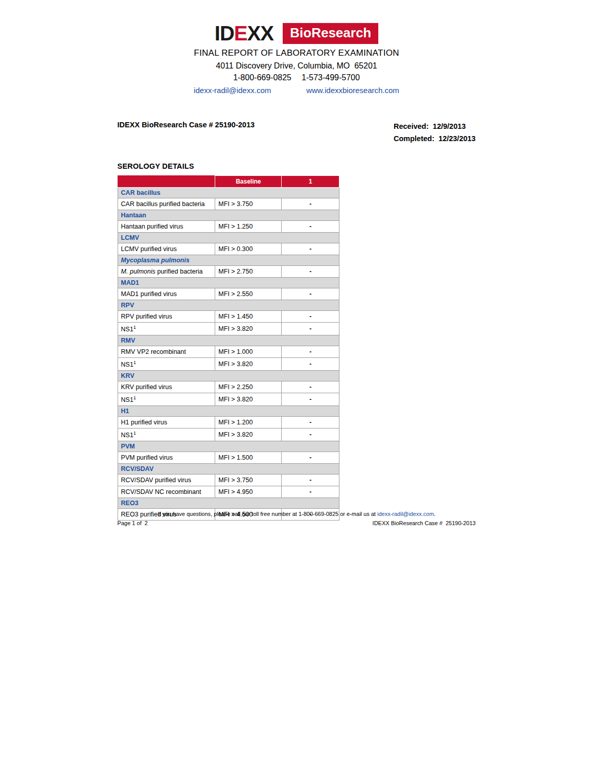IDEXX BioResearch
FINAL REPORT OF LABORATORY EXAMINATION
4011 Discovery Drive, Columbia, MO 65201
1-800-669-08251-573-499-5700
idexx-radil@idexx.com www.idexxbioresearch.com
IDEXX BioResearch Case # 25190-2013
Received: 12/9/2013
Completed: 12/23/2013
SEROLOGY DETAILS
| | Baseline | 1 |
| --- | --- | --- |
| CAR bacillus |
| CAR bacillus purified bacteria | MFI > 3.750 | - |
| Hantaan |
| Hantaan purified virus | MFI > 1.250 | - |
| LCMV |
| LCMV purified virus | MFI > 0.300 | - |
| Mycoplasma pulmonis |
| M. pulmonis purified bacteria | MFI > 2.750 | - |
| MAD1 |
| MAD1 purified virus | MFI > 2.550 | - |
| RPV |
| RPV purified virus | MFI > 1.450 | - |
| NS1 1 | MFI > 3.820 | - |
| RMV |
| RMV VP2 recombinant | MFI > 1.000 | - |
| NS1 1 | MFI > 3.820 | - |
| KRV |
| KRV purified virus | MFI > 2.250 | - |
| NS1 1 | MFI > 3.820 | - |
| H1 |
| H1 purified virus | MFI > 1.200 | - |
| NS1 1 | MFI > 3.820 | - |
| PVM |
| PVM purified virus | MFI > 1.500 | - |
| RCV/SDAV |
| RCV/SDAV purified virus | MFI > 3.750 | - |
| RCV/SDAV NC recombinant | MFI > 4.950 | - |
| REO3 |
| REO3 purified virus | MFI > 4.500 | - |
If you have questions, please call our toll free number at 1-800-669-0825 or e-mail us at idexx-radil@idexx.com.
Page 1 of 2
IDEXX BioResearch Case # 25190-2013